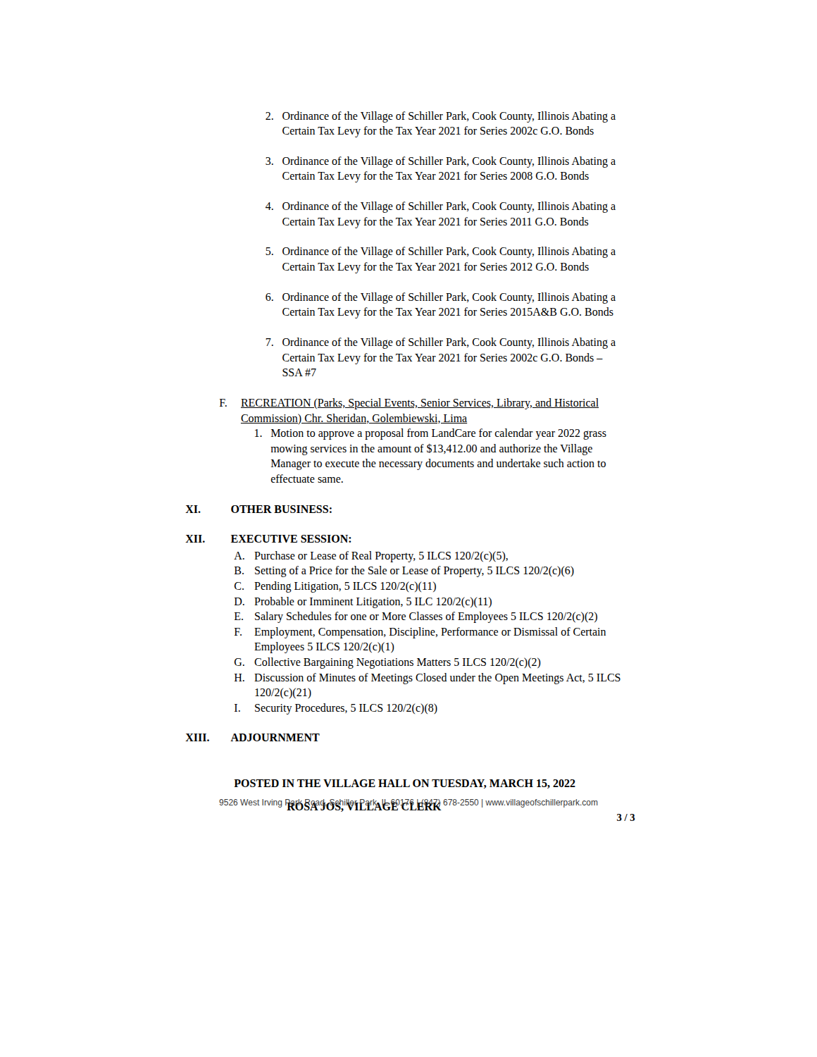Ordinance of the Village of Schiller Park, Cook County, Illinois Abating a Certain Tax Levy for the Tax Year 2021 for Series 2002c G.O. Bonds
Ordinance of the Village of Schiller Park, Cook County, Illinois Abating a Certain Tax Levy for the Tax Year 2021 for Series 2008 G.O. Bonds
Ordinance of the Village of Schiller Park, Cook County, Illinois Abating a Certain Tax Levy for the Tax Year 2021 for Series 2011 G.O. Bonds
Ordinance of the Village of Schiller Park, Cook County, Illinois Abating a Certain Tax Levy for the Tax Year 2021 for Series 2012 G.O. Bonds
Ordinance of the Village of Schiller Park, Cook County, Illinois Abating a Certain Tax Levy for the Tax Year 2021 for Series 2015A&B G.O. Bonds
Ordinance of the Village of Schiller Park, Cook County, Illinois Abating a Certain Tax Levy for the Tax Year 2021 for Series 2002c G.O. Bonds – SSA #7
F.
RECREATION (Parks, Special Events, Senior Services, Library, and Historical Commission) Chr. Sheridan, Golembiewski, Lima
Motion to approve a proposal from LandCare for calendar year 2022 grass mowing services in the amount of $13,412.00 and authorize the Village Manager to execute the necessary documents and undertake such action to effectuate same.
XI.
OTHER BUSINESS:
XII.
EXECUTIVE SESSION:
A.
Purchase or Lease of Real Property, 5 ILCS 120/2(c)(5),
B.
Setting of a Price for the Sale or Lease of Property, 5 ILCS 120/2(c)(6)
C.
Pending Litigation, 5 ILCS 120/2(c)(11)
D.
Probable or Imminent Litigation, 5 ILC 120/2(c)(11)
E.
Salary Schedules for one or More Classes of Employees 5 ILCS 120/2(c)(2)
F.
Employment, Compensation, Discipline, Performance or Dismissal of Certain Employees 5 ILCS 120/2(c)(1)
G.
Collective Bargaining Negotiations Matters 5 ILCS 120/2(c)(2)
H.
Discussion of Minutes of Meetings Closed under the Open Meetings Act, 5 ILCS 120/2(c)(21)
I.
Security Procedures, 5 ILCS 120/2(c)(8)
XIII.
ADJOURNMENT
POSTED IN THE VILLAGE HALL ON TUESDAY, MARCH 15, 2022
ROSA JOS, VILLAGE CLERK
9526 West Irving Park Road, Schiller Park, IL 60176 | (847) 678-2550 | www.villageofschillerpark.com
3 / 3